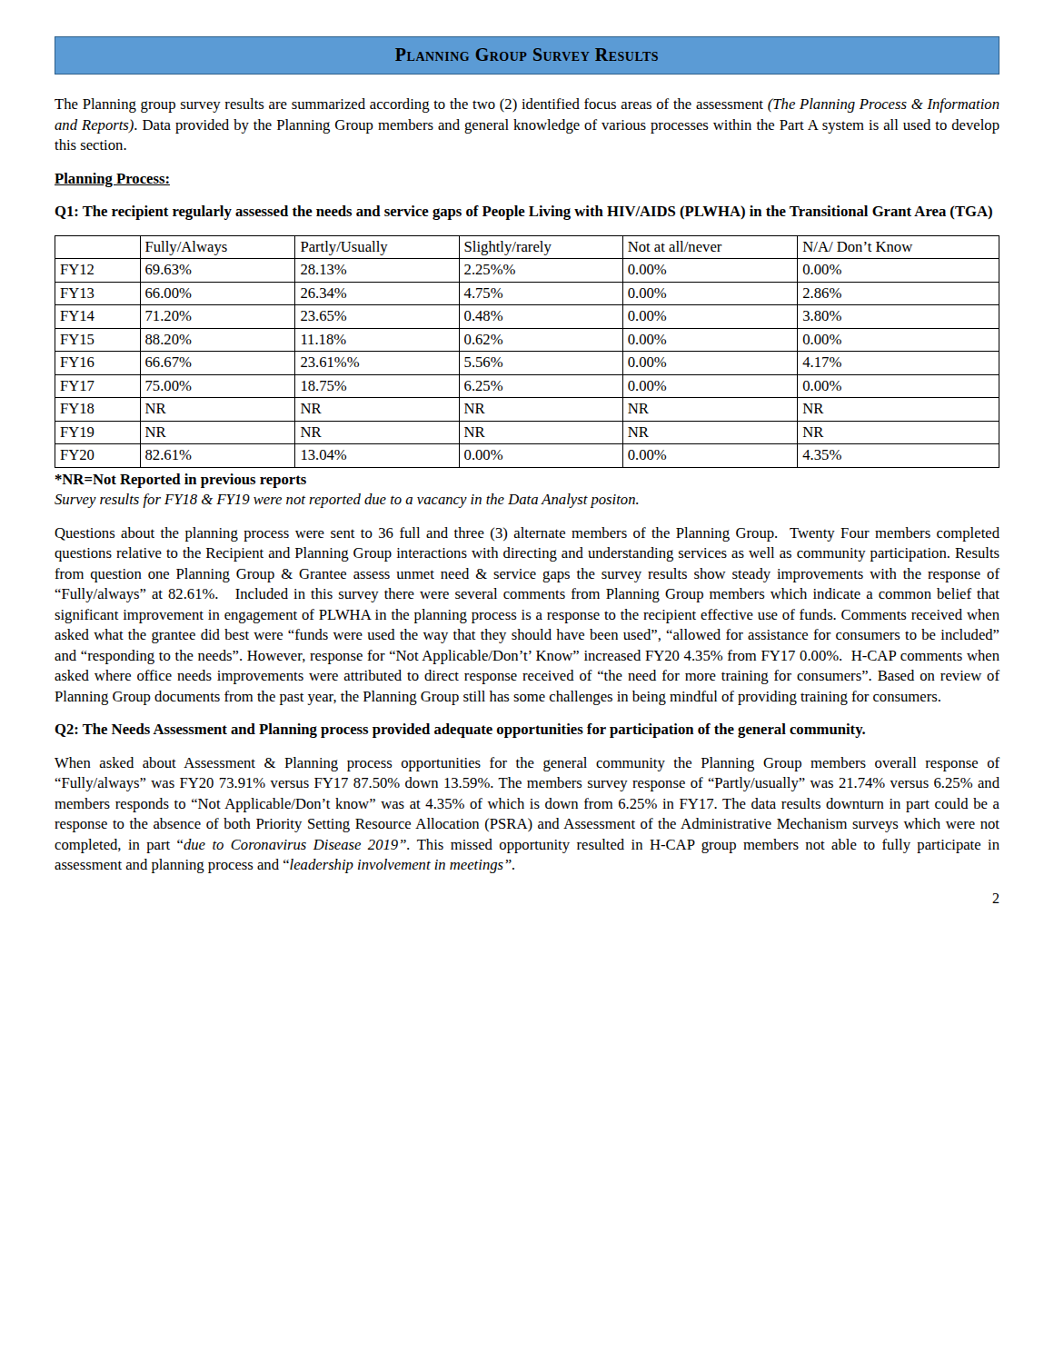Planning Group Survey Results
The Planning group survey results are summarized according to the two (2) identified focus areas of the assessment (The Planning Process & Information and Reports). Data provided by the Planning Group members and general knowledge of various processes within the Part A system is all used to develop this section.
Planning Process:
Q1: The recipient regularly assessed the needs and service gaps of People Living with HIV/AIDS (PLWHA) in the Transitional Grant Area (TGA)
| | Fully/Always | Partly/Usually | Slightly/rarely | Not at all/never | N/A/ Don’t Know |
| --- | --- | --- | --- | --- | --- |
| FY12 | 69.63% | 28.13% | 2.25%% | 0.00% | 0.00% |
| FY13 | 66.00% | 26.34% | 4.75% | 0.00% | 2.86% |
| FY14 | 71.20% | 23.65% | 0.48% | 0.00% | 3.80% |
| FY15 | 88.20% | 11.18% | 0.62% | 0.00% | 0.00% |
| FY16 | 66.67% | 23.61%% | 5.56% | 0.00% | 4.17% |
| FY17 | 75.00% | 18.75% | 6.25% | 0.00% | 0.00% |
| FY18 | NR | NR | NR | NR | NR |
| FY19 | NR | NR | NR | NR | NR |
| FY20 | 82.61% | 13.04% | 0.00% | 0.00% | 4.35% |
*NR=Not Reported in previous reports
Survey results for FY18 & FY19 were not reported due to a vacancy in the Data Analyst positon.
Questions about the planning process were sent to 36 full and three (3) alternate members of the Planning Group. Twenty Four members completed questions relative to the Recipient and Planning Group interactions with directing and understanding services as well as community participation. Results from question one Planning Group & Grantee assess unmet need & service gaps the survey results show steady improvements with the response of “Fully/always” at 82.61%. Included in this survey there were several comments from Planning Group members which indicate a common belief that significant improvement in engagement of PLWHA in the planning process is a response to the recipient effective use of funds. Comments received when asked what the grantee did best were “funds were used the way that they should have been used”, “allowed for assistance for consumers to be included” and “responding to the needs”. However, response for “Not Applicable/Don’t’ Know” increased FY20 4.35% from FY17 0.00%. H-CAP comments when asked where office needs improvements were attributed to direct response received of “the need for more training for consumers”. Based on review of Planning Group documents from the past year, the Planning Group still has some challenges in being mindful of providing training for consumers.
Q2: The Needs Assessment and Planning process provided adequate opportunities for participation of the general community.
When asked about Assessment & Planning process opportunities for the general community the Planning Group members overall response of “Fully/always” was FY20 73.91% versus FY17 87.50% down 13.59%. The members survey response of “Partly/usually” was 21.74% versus 6.25% and members responds to “Not Applicable/Don’t know” was at 4.35% of which is down from 6.25% in FY17. The data results downturn in part could be a response to the absence of both Priority Setting Resource Allocation (PSRA) and Assessment of the Administrative Mechanism surveys which were not completed, in part “due to Coronavirus Disease 2019”. This missed opportunity resulted in H-CAP group members not able to fully participate in assessment and planning process and “leadership involvement in meetings”.
2